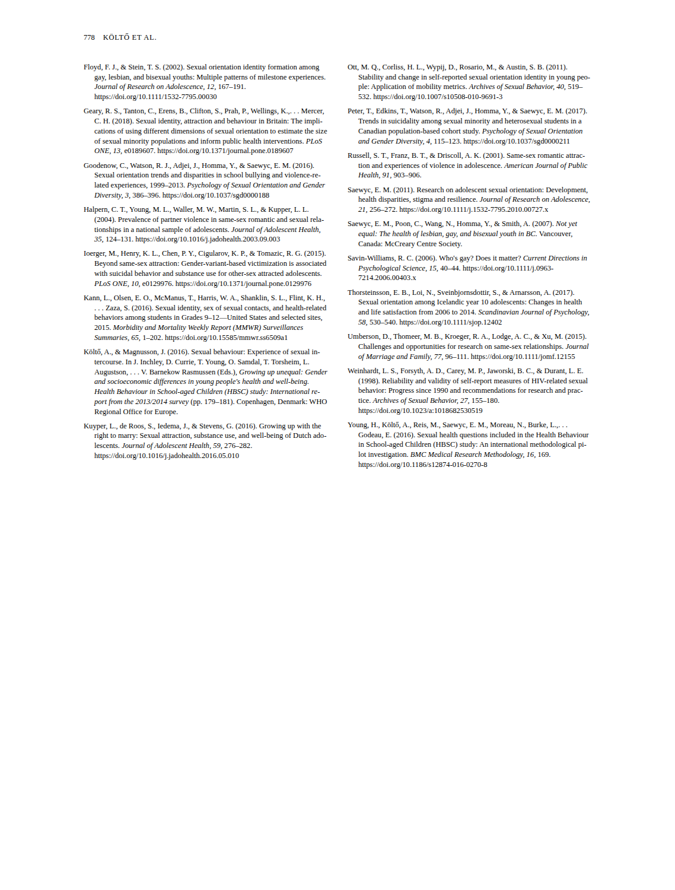778 KÖLTŐ ET AL.
Floyd, F. J., & Stein, T. S. (2002). Sexual orientation identity formation among gay, lesbian, and bisexual youths: Multiple patterns of milestone experiences. Journal of Research on Adolescence, 12, 167–191. https://doi.org/10.1111/1532-7795.00030
Geary, R. S., Tanton, C., Erens, B., Clifton, S., Prah, P., Wellings, K.,. . . Mercer, C. H. (2018). Sexual identity, attraction and behaviour in Britain: The implications of using different dimensions of sexual orientation to estimate the size of sexual minority populations and inform public health interventions. PLoS ONE, 13, e0189607. https://doi.org/10.1371/journal.pone.0189607
Goodenow, C., Watson, R. J., Adjei, J., Homma, Y., & Saewyc, E. M. (2016). Sexual orientation trends and disparities in school bullying and violence-related experiences, 1999–2013. Psychology of Sexual Orientation and Gender Diversity, 3, 386–396. https://doi.org/10.1037/sgd0000188
Halpern, C. T., Young, M. L., Waller, M. W., Martin, S. L., & Kupper, L. L. (2004). Prevalence of partner violence in same-sex romantic and sexual relationships in a national sample of adolescents. Journal of Adolescent Health, 35, 124–131. https://doi.org/10.1016/j.jadohealth.2003.09.003
Ioerger, M., Henry, K. L., Chen, P. Y., Cigularov, K. P., & Tomazic, R. G. (2015). Beyond same-sex attraction: Gender-variant-based victimization is associated with suicidal behavior and substance use for other-sex attracted adolescents. PLoS ONE, 10, e0129976. https://doi.org/10.1371/journal.pone.0129976
Kann, L., Olsen, E. O., McManus, T., Harris, W. A., Shanklin, S. L., Flint, K. H., . . . Zaza, S. (2016). Sexual identity, sex of sexual contacts, and health-related behaviors among students in Grades 9–12—United States and selected sites, 2015. Morbidity and Mortality Weekly Report (MMWR) Surveillances Summaries, 65, 1–202. https://doi.org/10.15585/mmwr.ss6509a1
Költő, A., & Magnusson, J. (2016). Sexual behaviour: Experience of sexual intercourse. In J. Inchley, D. Currie, T. Young, O. Samdal, T. Torsheim, L. Augustson, . . . V. Barnekow Rasmussen (Eds.), Growing up unequal: Gender and socioeconomic differences in young people's health and well-being. Health Behaviour in School-aged Children (HBSC) study: International report from the 2013/2014 survey (pp. 179–181). Copenhagen, Denmark: WHO Regional Office for Europe.
Kuyper, L., de Roos, S., Iedema, J., & Stevens, G. (2016). Growing up with the right to marry: Sexual attraction, substance use, and well-being of Dutch adolescents. Journal of Adolescent Health, 59, 276–282. https://doi.org/10.1016/j.jadohealth.2016.05.010
Ott, M. Q., Corliss, H. L., Wypij, D., Rosario, M., & Austin, S. B. (2011). Stability and change in self-reported sexual orientation identity in young people: Application of mobility metrics. Archives of Sexual Behavior, 40, 519–532. https://doi.org/10.1007/s10508-010-9691-3
Peter, T., Edkins, T., Watson, R., Adjei, J., Homma, Y., & Saewyc, E. M. (2017). Trends in suicidality among sexual minority and heterosexual students in a Canadian population-based cohort study. Psychology of Sexual Orientation and Gender Diversity, 4, 115–123. https://doi.org/10.1037/sgd0000211
Russell, S. T., Franz, B. T., & Driscoll, A. K. (2001). Same-sex romantic attraction and experiences of violence in adolescence. American Journal of Public Health, 91, 903–906.
Saewyc, E. M. (2011). Research on adolescent sexual orientation: Development, health disparities, stigma and resilience. Journal of Research on Adolescence, 21, 256–272. https://doi.org/10.1111/j.1532-7795.2010.00727.x
Saewyc, E. M., Poon, C., Wang, N., Homma, Y., & Smith, A. (2007). Not yet equal: The health of lesbian, gay, and bisexual youth in BC. Vancouver, Canada: McCreary Centre Society.
Savin-Williams, R. C. (2006). Who's gay? Does it matter? Current Directions in Psychological Science, 15, 40–44. https://doi.org/10.1111/j.0963-7214.2006.00403.x
Thorsteinsson, E. B., Loi, N., Sveinbjornsdottir, S., & Arnarsson, A. (2017). Sexual orientation among Icelandic year 10 adolescents: Changes in health and life satisfaction from 2006 to 2014. Scandinavian Journal of Psychology, 58, 530–540. https://doi.org/10.1111/sjop.12402
Umberson, D., Thomeer, M. B., Kroeger, R. A., Lodge, A. C., & Xu, M. (2015). Challenges and opportunities for research on same-sex relationships. Journal of Marriage and Family, 77, 96–111. https://doi.org/10.1111/jomf.12155
Weinhardt, L. S., Forsyth, A. D., Carey, M. P., Jaworski, B. C., & Durant, L. E. (1998). Reliability and validity of self-report measures of HIV-related sexual behavior: Progress since 1990 and recommendations for research and practice. Archives of Sexual Behavior, 27, 155–180. https://doi.org/10.1023/a:1018682530519
Young, H., Költő, A., Reis, M., Saewyc, E. M., Moreau, N., Burke, L.,. . . Godeau, E. (2016). Sexual health questions included in the Health Behaviour in School-aged Children (HBSC) study: An international methodological pilot investigation. BMC Medical Research Methodology, 16, 169. https://doi.org/10.1186/s12874-016-0270-8